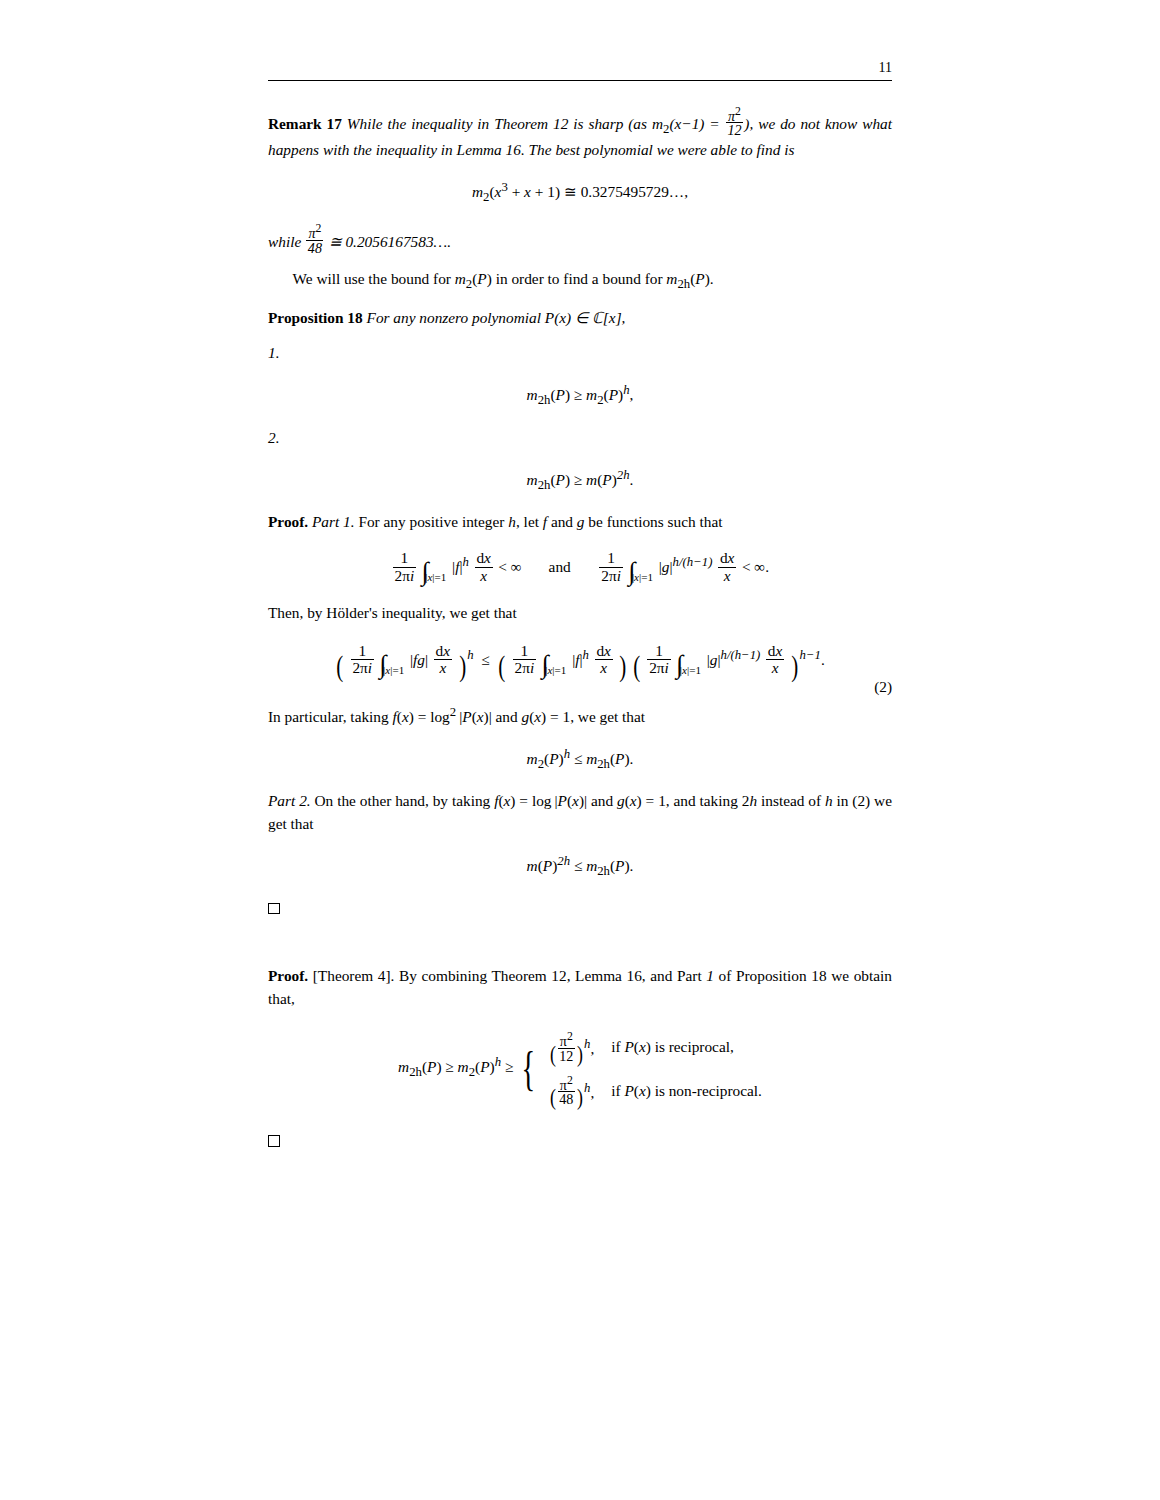11
Remark 17 While the inequality in Theorem 12 is sharp (as m2(x−1) = π212), we do not know what happens with the inequality in Lemma 16. The best polynomial we were able to find is
m2(x3 + x + 1) ≅ 0.3275495729…,
while π248 ≅ 0.2056167583….
We will use the bound for m2(P) in order to find a bound for m2h(P).
Proposition 18 For any nonzero polynomial P(x) ∈ ℂ[x],
1.
m2h(P) ≥ m2(P)h,
2.
m2h(P) ≥ m(P)2h.
Proof. Part 1. For any positive integer h, let f and g be functions such that
12πi ∫|x|=1 |f|h dx x < ∞ and 12πi ∫|x|=1 |g|h/(h−1) dx x < ∞.
Then, by Hölder's inequality, we get that
( 12πi ∫|x|=1 |fg| dx x )h ≤ ( 12πi ∫|x|=1 |f|h dx x ) ( 12πi ∫|x|=1 |g|h/(h−1) dx x )h−1.
(2)
In particular, taking f(x) = log2 |P(x)| and g(x) = 1, we get that
m2(P)h ≤ m2h(P).
Part 2. On the other hand, by taking f(x) = log |P(x)| and g(x) = 1, and taking 2h instead of h in (2) we get that
m(P)2h ≤ m2h(P).
Proof. [Theorem 4]. By combining Theorem 12, Lemma 16, and Part 1 of Proposition 18 we obtain that,
m2h(P) ≥ m2(P)h ≥ { (π212)h, if P(x) is reciprocal, (π248)h, if P(x) is non-reciprocal.